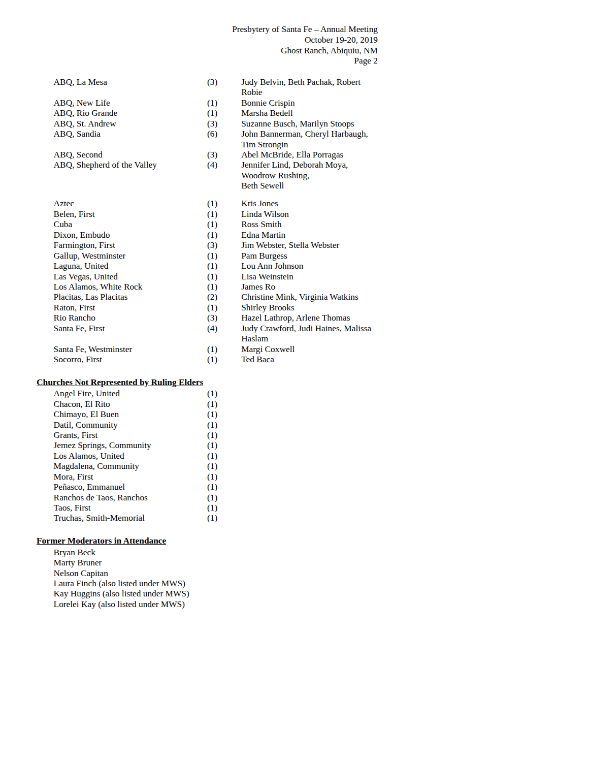Presbytery of Santa Fe – Annual Meeting
October 19-20, 2019
Ghost Ranch, Abiquiu, NM
Page 2
| ABQ, La Mesa | (3) | Judy Belvin, Beth Pachak, Robert Robie |
| ABQ, New Life | (1) | Bonnie Crispin |
| ABQ, Rio Grande | (1) | Marsha Bedell |
| ABQ, St. Andrew | (3) | Suzanne Busch, Marilyn Stoops |
| ABQ, Sandia | (6) | John Bannerman, Cheryl Harbaugh, Tim Strongin |
| ABQ, Second | (3) | Abel McBride, Ella Porragas |
| ABQ, Shepherd of the Valley | (4) | Jennifer Lind, Deborah Moya, Woodrow Rushing, Beth Sewell |
| Aztec | (1) | Kris Jones |
| Belen, First | (1) | Linda Wilson |
| Cuba | (1) | Ross Smith |
| Dixon, Embudo | (1) | Edna Martin |
| Farmington, First | (3) | Jim Webster, Stella Webster |
| Gallup, Westminster | (1) | Pam Burgess |
| Laguna, United | (1) | Lou Ann Johnson |
| Las Vegas, United | (1) | Lisa Weinstein |
| Los Alamos, White Rock | (1) | James Ro |
| Placitas, Las Placitas | (2) | Christine Mink, Virginia Watkins |
| Raton, First | (1) | Shirley Brooks |
| Rio Rancho | (3) | Hazel Lathrop, Arlene Thomas |
| Santa Fe, First | (4) | Judy Crawford, Judi Haines, Malissa Haslam |
| Santa Fe, Westminster | (1) | Margi Coxwell |
| Socorro, First | (1) | Ted Baca |
Churches Not Represented by Ruling Elders
| Angel Fire, United | (1) |
| Chacon, El Rito | (1) |
| Chimayo, El Buen | (1) |
| Datil, Community | (1) |
| Grants, First | (1) |
| Jemez Springs, Community | (1) |
| Los Alamos, United | (1) |
| Magdalena, Community | (1) |
| Mora, First | (1) |
| Peñasco, Emmanuel | (1) |
| Ranchos de Taos, Ranchos | (1) |
| Taos, First | (1) |
| Truchas, Smith-Memorial | (1) |
Former Moderators in Attendance
Bryan Beck
Marty Bruner
Nelson Capitan
Laura Finch (also listed under MWS)
Kay Huggins (also listed under MWS)
Lorelei Kay (also listed under MWS)